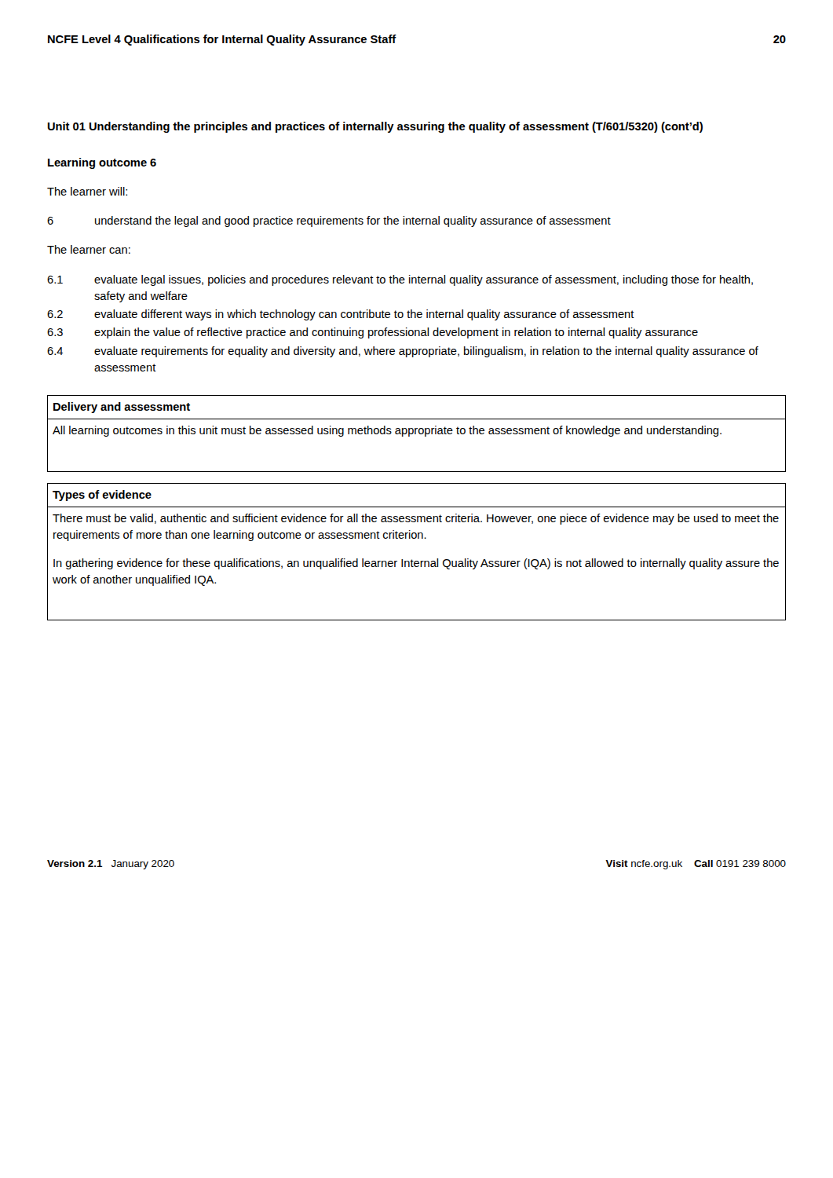NCFE Level 4 Qualifications for Internal Quality Assurance Staff 20
Unit 01 Understanding the principles and practices of internally assuring the quality of assessment (T/601/5320) (cont’d)
Learning outcome 6
The learner will:
6
understand the legal and good practice requirements for the internal quality assurance of assessment
The learner can:
6.1
evaluate legal issues, policies and procedures relevant to the internal quality assurance of assessment, including those for health, safety and welfare
6.2
evaluate different ways in which technology can contribute to the internal quality assurance of assessment
6.3
explain the value of reflective practice and continuing professional development in relation to internal quality assurance
6.4
evaluate requirements for equality and diversity and, where appropriate, bilingualism, in relation to the internal quality assurance of assessment
| Delivery and assessment |
| --- |
| All learning outcomes in this unit must be assessed using methods appropriate to the assessment of knowledge and understanding. |
| Types of evidence |
| --- |
| There must be valid, authentic and sufficient evidence for all the assessment criteria. However, one piece of evidence may be used to meet the requirements of more than one learning outcome or assessment criterion. In gathering evidence for these qualifications, an unqualified learner Internal Quality Assurer (IQA) is not allowed to internally quality assure the work of another unqualified IQA. |
Version 2.1 January 2020
Visit ncfe.org.uk Call 0191 239 8000